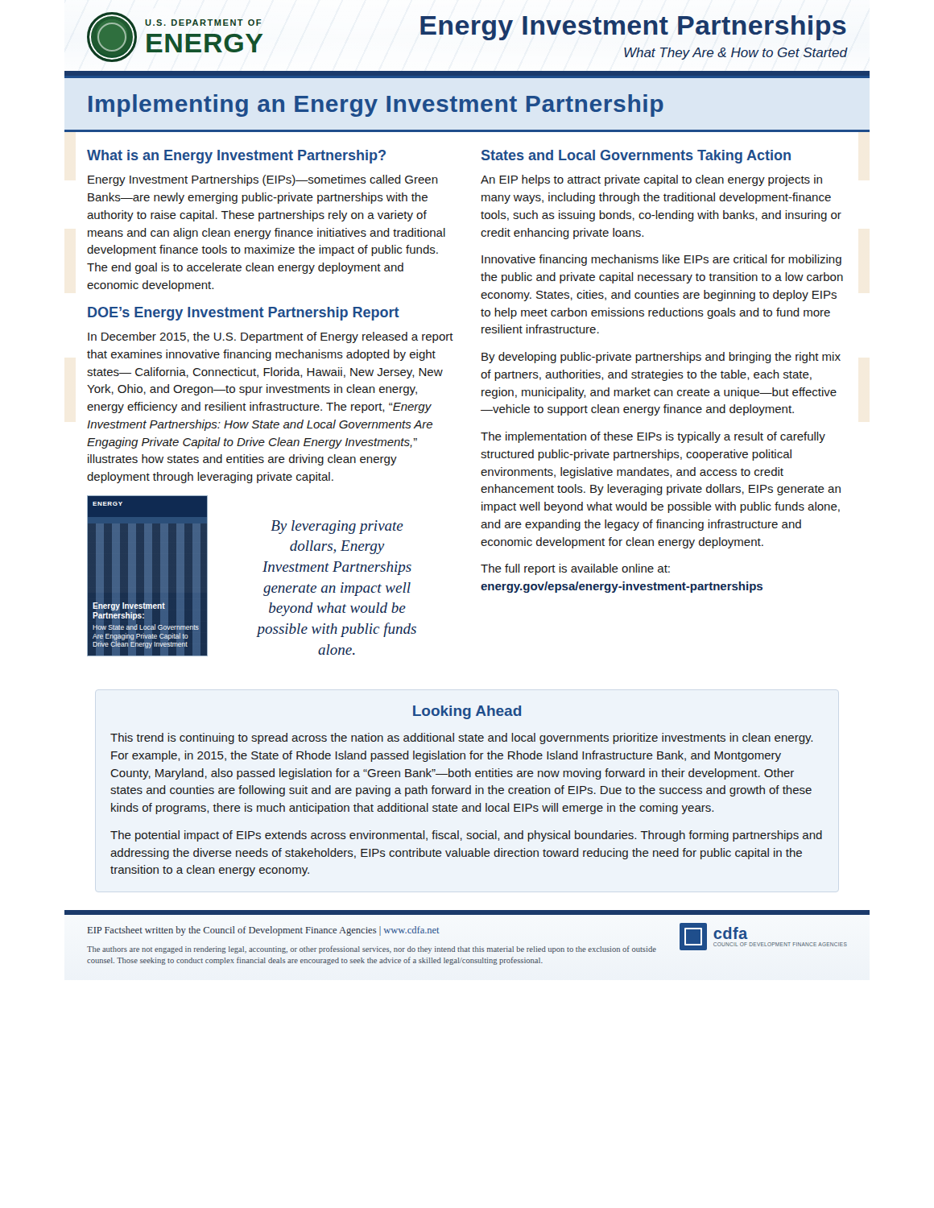U.S. Department of ENERGY
Energy Investment Partnerships
What They Are & How to Get Started
Implementing an Energy Investment Partnership
What is an Energy Investment Partnership?
Energy Investment Partnerships (EIPs)—sometimes called Green Banks—are newly emerging public-private partnerships with the authority to raise capital. These partnerships rely on a variety of means and can align clean energy finance initiatives and traditional development finance tools to maximize the impact of public funds. The end goal is to accelerate clean energy deployment and economic development.
DOE’s Energy Investment Partnership Report
In December 2015, the U.S. Department of Energy released a report that examines innovative financing mechanisms adopted by eight states— California, Connecticut, Florida, Hawaii, New Jersey, New York, Ohio, and Oregon—to spur investments in clean energy, energy efficiency and resilient infrastructure. The report, “Energy Investment Partnerships: How State and Local Governments Are Engaging Private Capital to Drive Clean Energy Investments,” illustrates how states and entities are driving clean energy deployment through leveraging private capital.
ENERGY
Energy Investment Partnerships: How State and Local Governments Are Engaging Private Capital to Drive Clean Energy Investment
By leveraging private dollars, Energy Investment Partnerships generate an impact well beyond what would be possible with public funds alone.
States and Local Governments Taking Action
An EIP helps to attract private capital to clean energy projects in many ways, including through the traditional development-finance tools, such as issuing bonds, co-lending with banks, and insuring or credit enhancing private loans.
Innovative financing mechanisms like EIPs are critical for mobilizing the public and private capital necessary to transition to a low carbon economy. States, cities, and counties are beginning to deploy EIPs to help meet carbon emissions reductions goals and to fund more resilient infrastructure.
By developing public-private partnerships and bringing the right mix of partners, authorities, and strategies to the table, each state, region, municipality, and market can create a unique—but effective—vehicle to support clean energy finance and deployment.
The implementation of these EIPs is typically a result of carefully structured public-private partnerships, cooperative political environments, legislative mandates, and access to credit enhancement tools. By leveraging private dollars, EIPs generate an impact well beyond what would be possible with public funds alone, and are expanding the legacy of financing infrastructure and economic development for clean energy deployment.
The full report is available online at:
energy.gov/epsa/energy-investment-partnerships
Looking Ahead
This trend is continuing to spread across the nation as additional state and local governments prioritize investments in clean energy. For example, in 2015, the State of Rhode Island passed legislation for the Rhode Island Infrastructure Bank, and Montgomery County, Maryland, also passed legislation for a “Green Bank”—both entities are now moving forward in their development. Other states and counties are following suit and are paving a path forward in the creation of EIPs. Due to the success and growth of these kinds of programs, there is much anticipation that additional state and local EIPs will emerge in the coming years.
The potential impact of EIPs extends across environmental, fiscal, social, and physical boundaries. Through forming partnerships and addressing the diverse needs of stakeholders, EIPs contribute valuable direction toward reducing the need for public capital in the transition to a clean energy economy.
EIP Factsheet written by the Council of Development Finance Agencies | www.cdfa.net
The authors are not engaged in rendering legal, accounting, or other professional services, nor do they intend that this material be relied upon to the exclusion of outside counsel. Those seeking to conduct complex financial deals are encouraged to seek the advice of a skilled legal/consulting professional.
cdfa Council of Development Finance Agencies